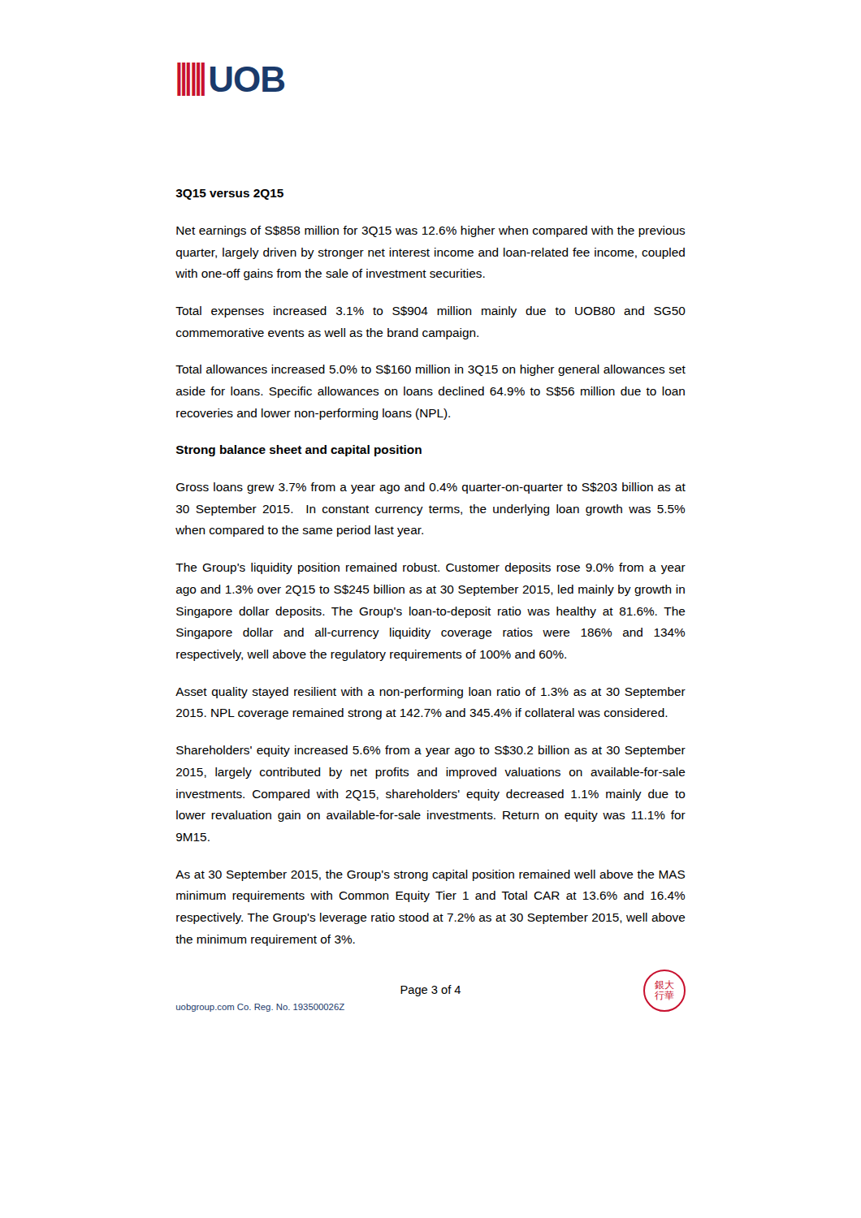⫼⫼UOB
3Q15 versus 2Q15
Net earnings of S$858 million for 3Q15 was 12.6% higher when compared with the previous quarter, largely driven by stronger net interest income and loan-related fee income, coupled with one-off gains from the sale of investment securities.
Total expenses increased 3.1% to S$904 million mainly due to UOB80 and SG50 commemorative events as well as the brand campaign.
Total allowances increased 5.0% to S$160 million in 3Q15 on higher general allowances set aside for loans. Specific allowances on loans declined 64.9% to S$56 million due to loan recoveries and lower non-performing loans (NPL).
Strong balance sheet and capital position
Gross loans grew 3.7% from a year ago and 0.4% quarter-on-quarter to S$203 billion as at 30 September 2015. In constant currency terms, the underlying loan growth was 5.5% when compared to the same period last year.
The Group's liquidity position remained robust. Customer deposits rose 9.0% from a year ago and 1.3% over 2Q15 to S$245 billion as at 30 September 2015, led mainly by growth in Singapore dollar deposits. The Group's loan-to-deposit ratio was healthy at 81.6%. The Singapore dollar and all-currency liquidity coverage ratios were 186% and 134% respectively, well above the regulatory requirements of 100% and 60%.
Asset quality stayed resilient with a non-performing loan ratio of 1.3% as at 30 September 2015. NPL coverage remained strong at 142.7% and 345.4% if collateral was considered.
Shareholders' equity increased 5.6% from a year ago to S$30.2 billion as at 30 September 2015, largely contributed by net profits and improved valuations on available-for-sale investments. Compared with 2Q15, shareholders' equity decreased 1.1% mainly due to lower revaluation gain on available-for-sale investments. Return on equity was 11.1% for 9M15.
As at 30 September 2015, the Group's strong capital position remained well above the MAS minimum requirements with Common Equity Tier 1 and Total CAR at 13.6% and 16.4% respectively. The Group's leverage ratio stood at 7.2% as at 30 September 2015, well above the minimum requirement of 3%.
Page 3 of 4
uobgroup.com Co. Reg. No. 193500026Z
銀大
行華